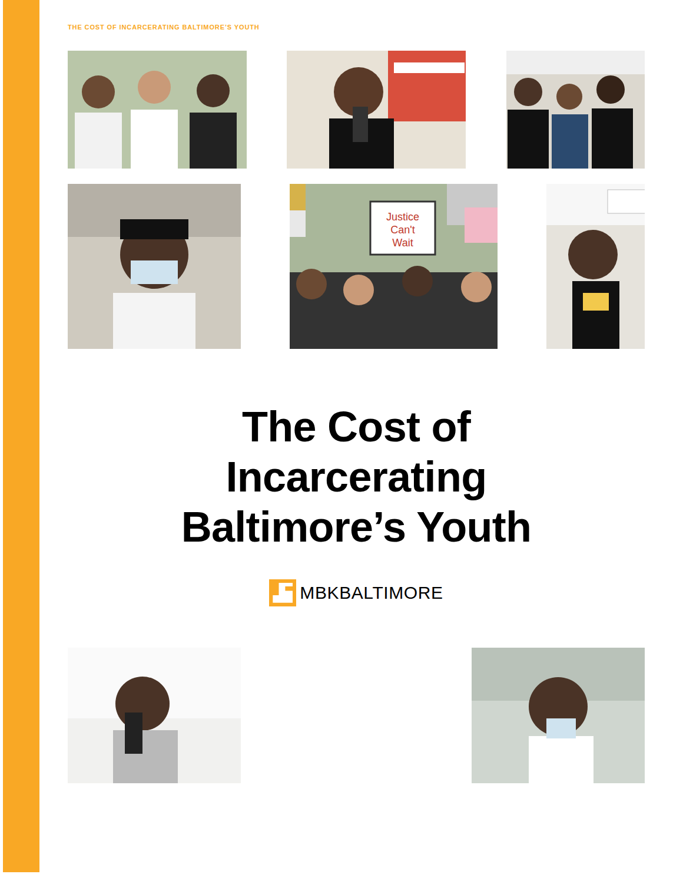The Cost of Incarcerating Baltimore’s Youth
The Cost of Incarcerating Baltimore’s Youth
MBKBALTIMORE